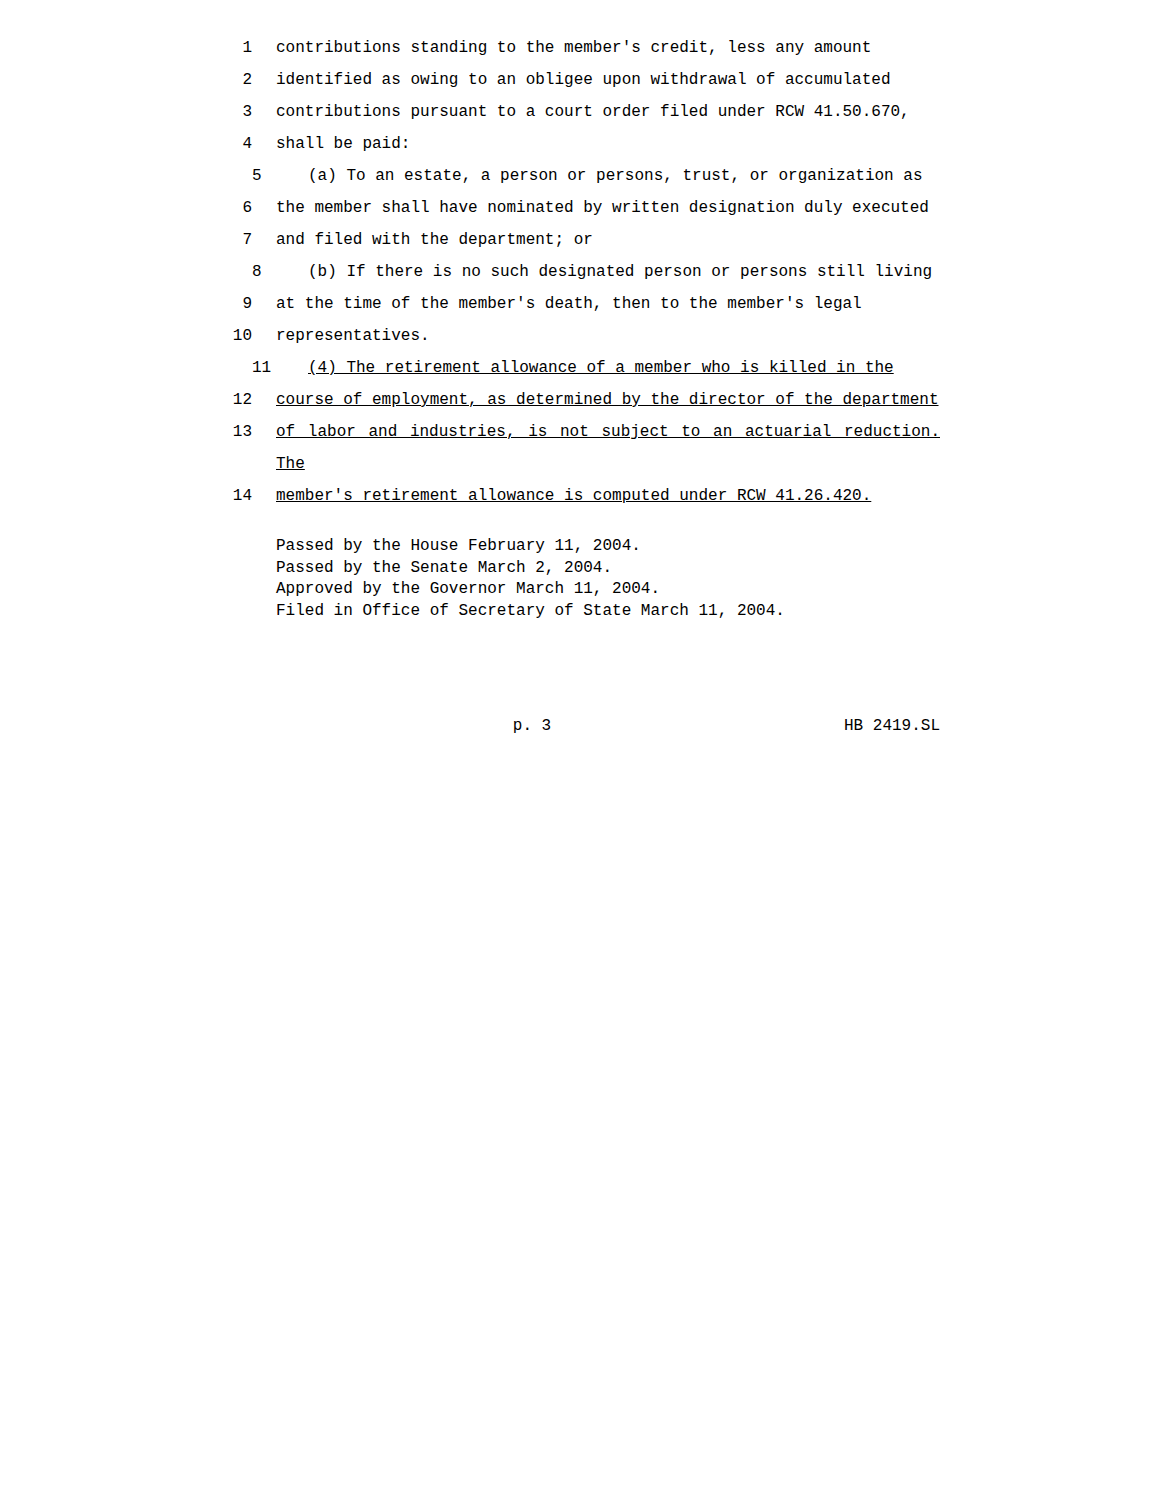contributions standing to the member's credit, less any amount
identified as owing to an obligee upon withdrawal of accumulated
contributions pursuant to a court order filed under RCW 41.50.670,
shall be paid:
(a) To an estate, a person or persons, trust, or organization as
the member shall have nominated by written designation duly executed
and filed with the department; or
(b) If there is no such designated person or persons still living
at the time of the member's death, then to the member's legal
representatives.
(4) The retirement allowance of a member who is killed in the
course of employment, as determined by the director of the department
of labor and industries, is not subject to an actuarial reduction. The
member's retirement allowance is computed under RCW 41.26.420.
Passed by the House February 11, 2004.
Passed by the Senate March 2, 2004.
Approved by the Governor March 11, 2004.
Filed in Office of Secretary of State March 11, 2004.
p. 3
HB 2419.SL